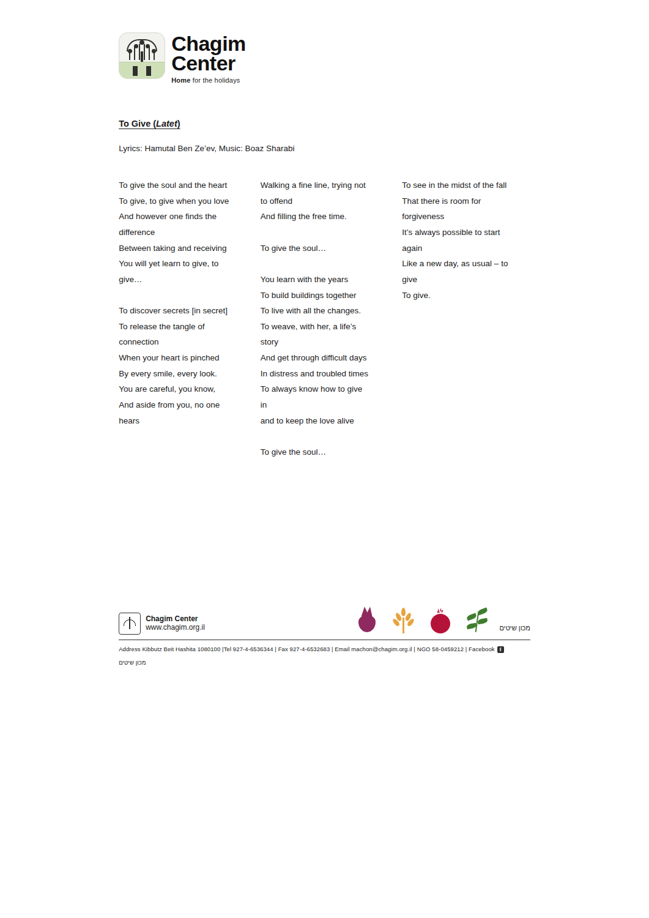Chagim Center Home for the holidays
To Give (Latet)
Lyrics: Hamutal Ben Ze’ev, Music: Boaz Sharabi
To give the soul and the heart
To give, to give when you love
And however one finds the difference
Between taking and receiving
You will yet learn to give, to give…
To discover secrets [in secret]
To release the tangle of connection
When your heart is pinched
By every smile, every look.
You are careful, you know,
And aside from you, no one hears
Walking a fine line, trying not to offend
And filling the free time.
To give the soul…
You learn with the years
To build buildings together
To live with all the changes.
To weave, with her, a life’s story
And get through difficult days
In distress and troubled times
To always know how to give in
and to keep the love alive
To give the soul…
To see in the midst of the fall
That there is room for forgiveness
It’s always possible to start again
Like a new day, as usual – to give
To give.
Chagim Center www.chagim.org.il
מכון שיטים
Address Kibbutz Beit Hashita 1080100 |Tel 927-4-6536344 | Fax 927-4-6532683 | Email machon@chagim.org.il | NGO 58-0459212 | Facebook f מכון שיטים